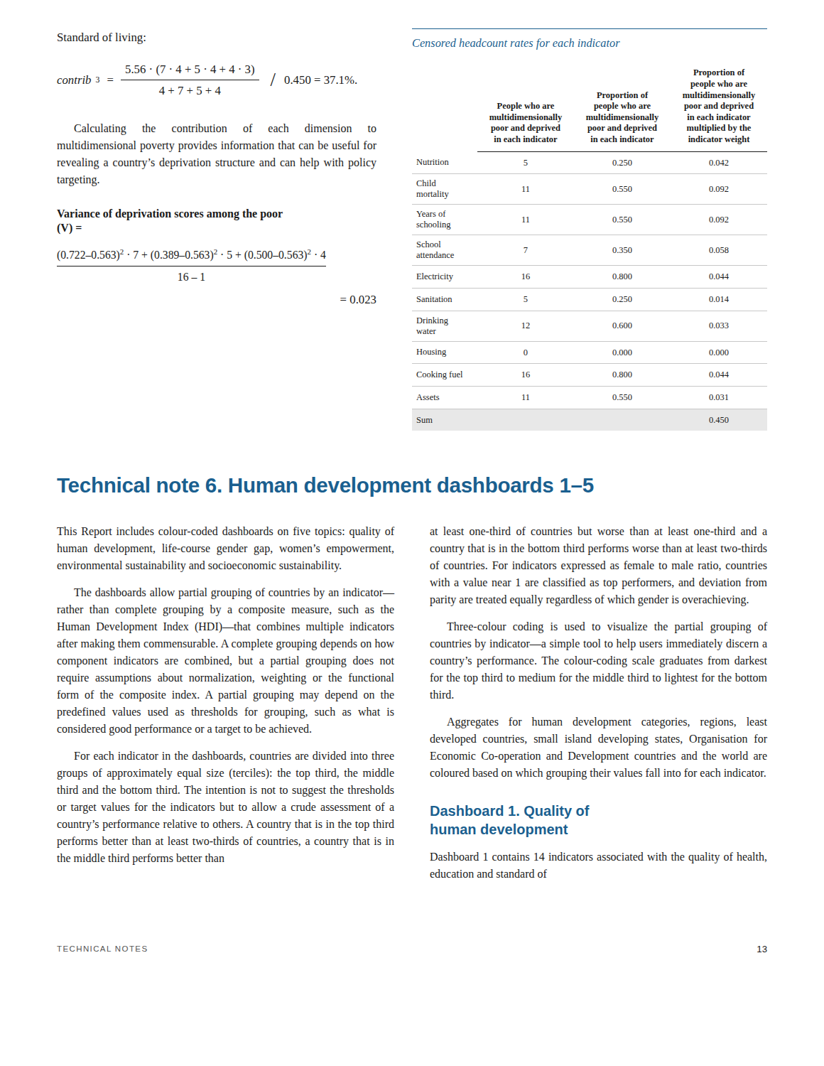Standard of living:
contrib3 = 5.56 · (7 · 4 + 5 · 4 + 4 · 3) 4 + 7 + 5 + 4 / 0.450 = 37.1%.
Calculating the contribution of each dimension to multidimensional poverty provides information that can be useful for revealing a country’s deprivation structure and can help with policy targeting.
Variance of deprivation scores among the poor
(V) =
(0.722–0.563)2 · 7 + (0.389–0.563)2 · 5 + (0.500–0.563)2 · 4 16 – 1
= 0.023
Censored headcount rates for each indicator
| | People who are multidimensionally poor and deprived in each indicator | Proportion of people who are multidimensionally poor and deprived in each indicator | Proportion of people who are multidimensionally poor and deprived in each indicator multiplied by the indicator weight |
| --- | --- | --- | --- |
| Nutrition | 5 | 0.250 | 0.042 |
| Child mortality | 11 | 0.550 | 0.092 |
| Years of schooling | 11 | 0.550 | 0.092 |
| School attendance | 7 | 0.350 | 0.058 |
| Electricity | 16 | 0.800 | 0.044 |
| Sanitation | 5 | 0.250 | 0.014 |
| Drinking water | 12 | 0.600 | 0.033 |
| Housing | 0 | 0.000 | 0.000 |
| Cooking fuel | 16 | 0.800 | 0.044 |
| Assets | 11 | 0.550 | 0.031 |
| Sum | | | 0.450 |
Technical note 6. Human development dashboards 1–5
This Report includes colour-coded dashboards on five topics: quality of human development, life-course gender gap, women’s empowerment, environmental sustainability and socioeconomic sustainability.
The dashboards allow partial grouping of countries by an indicator—rather than complete grouping by a composite measure, such as the Human Development Index (HDI)—that combines multiple indicators after making them commensurable. A complete grouping depends on how component indicators are combined, but a partial grouping does not require assumptions about normalization, weighting or the functional form of the composite index. A partial grouping may depend on the predefined values used as thresholds for grouping, such as what is considered good performance or a target to be achieved.
For each indicator in the dashboards, countries are divided into three groups of approximately equal size (terciles): the top third, the middle third and the bottom third. The intention is not to suggest the thresholds or target values for the indicators but to allow a crude assessment of a country’s performance relative to others. A country that is in the top third performs better than at least two-thirds of countries, a country that is in the middle third performs better than
at least one-third of countries but worse than at least one-third and a country that is in the bottom third performs worse than at least two-thirds of countries. For indicators expressed as female to male ratio, countries with a value near 1 are classified as top performers, and deviation from parity are treated equally regardless of which gender is overachieving.
Three-colour coding is used to visualize the partial grouping of countries by indicator—a simple tool to help users immediately discern a country’s performance. The colour-coding scale graduates from darkest for the top third to medium for the middle third to lightest for the bottom third.
Aggregates for human development categories, regions, least developed countries, small island developing states, Organisation for Economic Co-operation and Development countries and the world are coloured based on which grouping their values fall into for each indicator.
Dashboard 1. Quality of
human development
Dashboard 1 contains 14 indicators associated with the quality of health, education and standard of
TECHNICAL NOTES 13